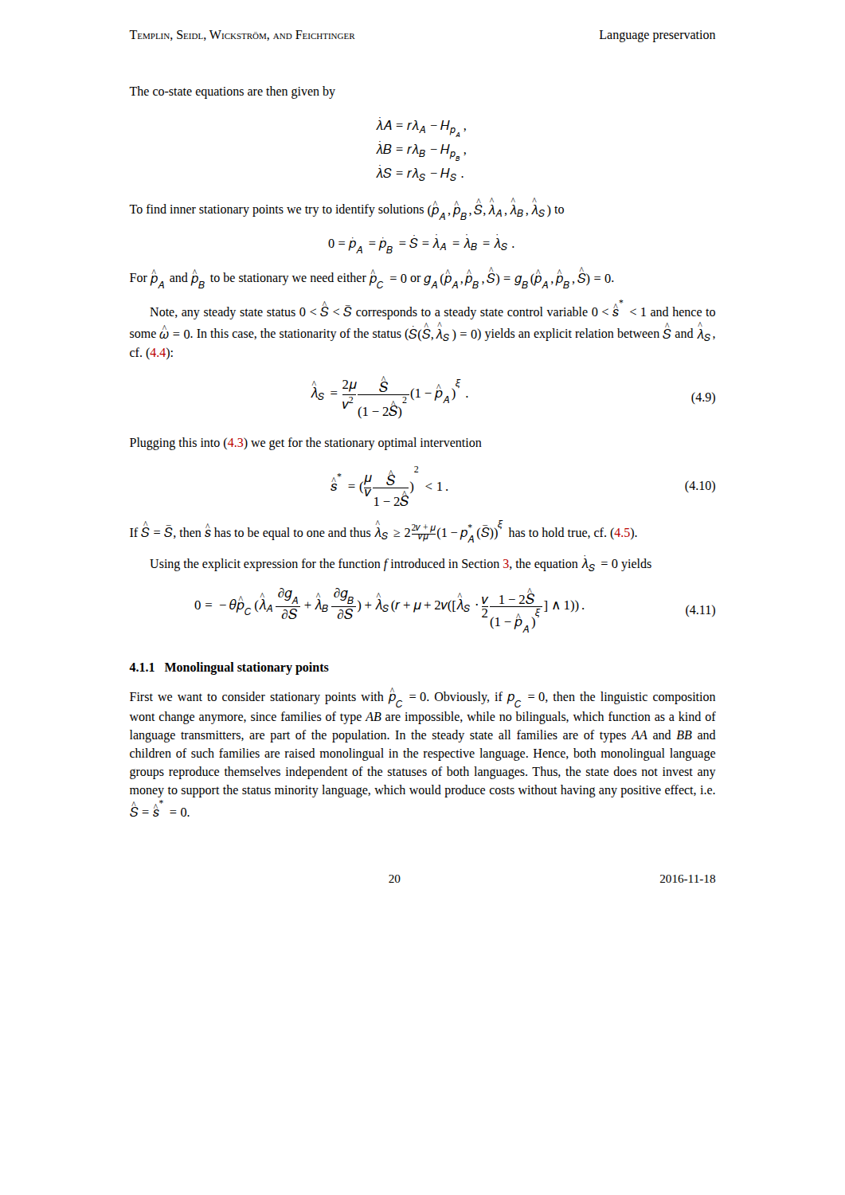Templin, Seidl, Wickström, and Feichtinger Language preservation
The co-state equations are then given by
λ˙A = rλA − HpA ,
λ˙B = rλB − HpB ,
λ˙S = rλS − HS .
To find inner stationary points we try to identify solutions (p^A,p^B,S^,λ^A,λ^B,λ^S) to
0= p˙A= p˙B= S˙= λ˙A= λ˙B= λ˙S.
For p^A and p^B to be stationary we need either p^C=0 or gA(p^A,p^B,S^)=gB(p^A,p^B,S^)=0.
Note, any steady state status 0<S^<S¯ corresponds to a steady state control variable 0<s^*<1 and hence to some ω^=0. In this case, the stationarity of the status (S˙(S^,λ^S)=0) yields an explicit relation between S^ and λ^S, cf. (4.4):
λ^S = 2μν2 S^ (1−2S^)2 (1−p^A)ξ . (4.9)
Plugging this into (4.3) we get for the stationary optimal intervention
s^* = ( μν S^1−2S^ ) 2 <1. (4.10)
If S^=S¯, then s^ has to be equal to one and thus λ^S ≥ 2 2ν+μνμ (1−pA*(S¯))ξ has to hold true, cf. (4.5).
Using the explicit expression for the function f introduced in Section 3, the equation λ˙S=0 yields
0=−θp^C ( λ^A ∂gA∂S + λ^B ∂gB∂S ) + λ^S ( r+μ+2ν ( [ λ^S ⋅ ν2 1−2S^ (1−p^A)ξ ] ∧1 ) ) . (4.11)
4.1.1 Monolingual stationary points
First we want to consider stationary points with p^C=0. Obviously, if pC=0, then the linguistic composition wont change anymore, since families of type AB are impossible, while no bilinguals, which function as a kind of language transmitters, are part of the population. In the steady state all families are of types AA and BB and children of such families are raised monolingual in the respective language. Hence, both monolingual language groups reproduce themselves independent of the statuses of both languages. Thus, the state does not invest any money to support the status minority language, which would produce costs without having any positive effect, i.e. S^=s^*=0.
20 2016-11-18